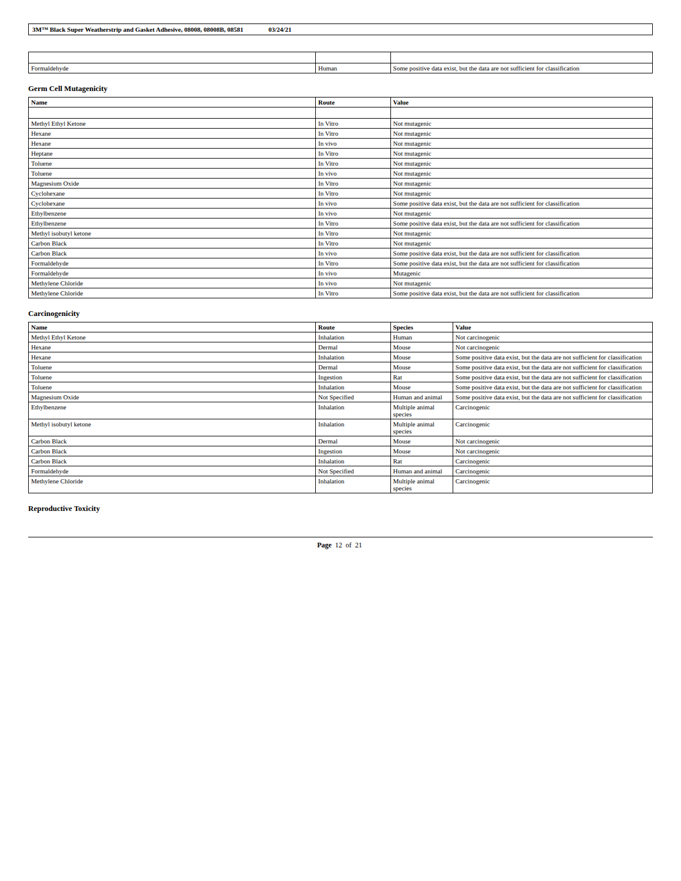3M™ Black Super Weatherstrip and Gasket Adhesive, 08008, 08008B, 08581 03/24/21
| Formaldehyde | Human | Some positive data exist, but the data are not sufficient for classification |
Germ Cell Mutagenicity
| Name | Route | Value |
| --- | --- | --- |
| Methyl Ethyl Ketone | In Vitro | Not mutagenic |
| Hexane | In Vitro | Not mutagenic |
| Hexane | In vivo | Not mutagenic |
| Heptane | In Vitro | Not mutagenic |
| Toluene | In Vitro | Not mutagenic |
| Toluene | In vivo | Not mutagenic |
| Magnesium Oxide | In Vitro | Not mutagenic |
| Cyclohexane | In Vitro | Not mutagenic |
| Cyclohexane | In vivo | Some positive data exist, but the data are not sufficient for classification |
| Ethylbenzene | In vivo | Not mutagenic |
| Ethylbenzene | In Vitro | Some positive data exist, but the data are not sufficient for classification |
| Methyl isobutyl ketone | In Vitro | Not mutagenic |
| Carbon Black | In Vitro | Not mutagenic |
| Carbon Black | In vivo | Some positive data exist, but the data are not sufficient for classification |
| Formaldehyde | In Vitro | Some positive data exist, but the data are not sufficient for classification |
| Formaldehyde | In vivo | Mutagenic |
| Methylene Chloride | In vivo | Not mutagenic |
| Methylene Chloride | In Vitro | Some positive data exist, but the data are not sufficient for classification |
Carcinogenicity
| Name | Route | Species | Value |
| --- | --- | --- | --- |
| Methyl Ethyl Ketone | Inhalation | Human | Not carcinogenic |
| Hexane | Dermal | Mouse | Not carcinogenic |
| Hexane | Inhalation | Mouse | Some positive data exist, but the data are not sufficient for classification |
| Toluene | Dermal | Mouse | Some positive data exist, but the data are not sufficient for classification |
| Toluene | Ingestion | Rat | Some positive data exist, but the data are not sufficient for classification |
| Toluene | Inhalation | Mouse | Some positive data exist, but the data are not sufficient for classification |
| Magnesium Oxide | Not Specified | Human and animal | Some positive data exist, but the data are not sufficient for classification |
| Ethylbenzene | Inhalation | Multiple animal species | Carcinogenic |
| Methyl isobutyl ketone | Inhalation | Multiple animal species | Carcinogenic |
| Carbon Black | Dermal | Mouse | Not carcinogenic |
| Carbon Black | Ingestion | Mouse | Not carcinogenic |
| Carbon Black | Inhalation | Rat | Carcinogenic |
| Formaldehyde | Not Specified | Human and animal | Carcinogenic |
| Methylene Chloride | Inhalation | Multiple animal species | Carcinogenic |
Reproductive Toxicity
Page 12 of 21